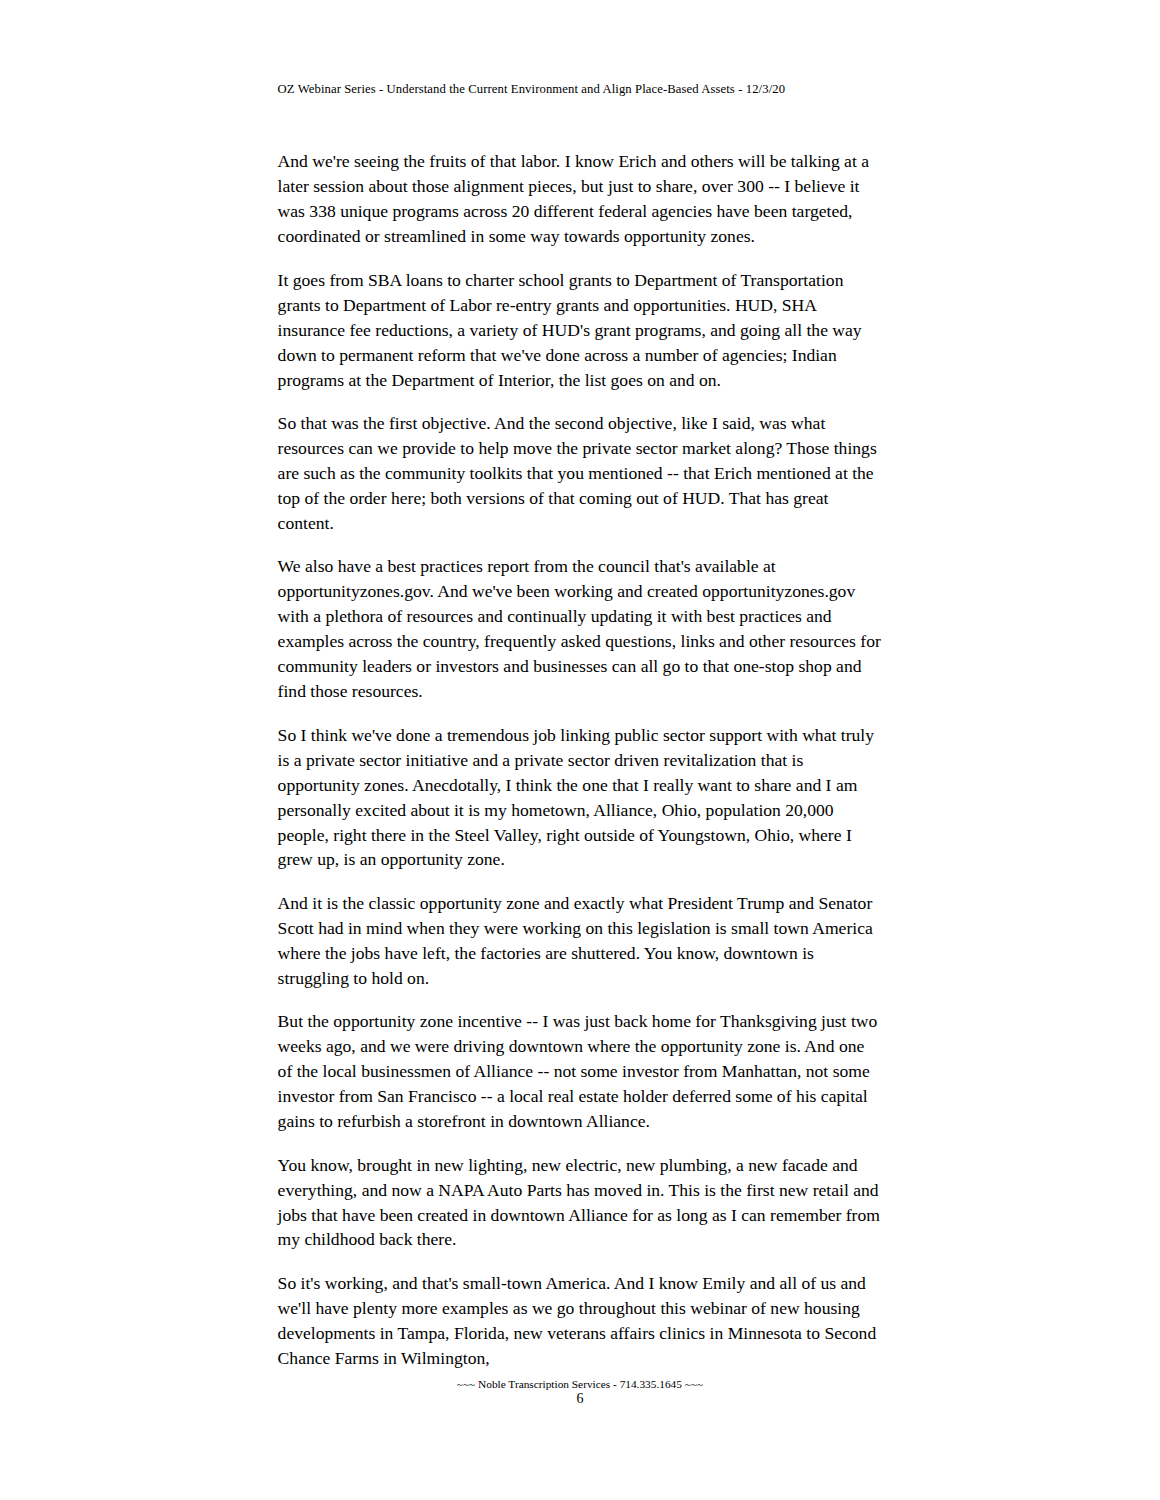OZ Webinar Series - Understand the Current Environment and Align Place-Based Assets - 12/3/20
And we're seeing the fruits of that labor. I know Erich and others will be talking at a later session about those alignment pieces, but just to share, over 300 -- I believe it was 338 unique programs across 20 different federal agencies have been targeted, coordinated or streamlined in some way towards opportunity zones.
It goes from SBA loans to charter school grants to Department of Transportation grants to Department of Labor re-entry grants and opportunities. HUD, SHA insurance fee reductions, a variety of HUD's grant programs, and going all the way down to permanent reform that we've done across a number of agencies; Indian programs at the Department of Interior, the list goes on and on.
So that was the first objective. And the second objective, like I said, was what resources can we provide to help move the private sector market along? Those things are such as the community toolkits that you mentioned -- that Erich mentioned at the top of the order here; both versions of that coming out of HUD. That has great content.
We also have a best practices report from the council that's available at opportunityzones.gov. And we've been working and created opportunityzones.gov with a plethora of resources and continually updating it with best practices and examples across the country, frequently asked questions, links and other resources for community leaders or investors and businesses can all go to that one-stop shop and find those resources.
So I think we've done a tremendous job linking public sector support with what truly is a private sector initiative and a private sector driven revitalization that is opportunity zones. Anecdotally, I think the one that I really want to share and I am personally excited about it is my hometown, Alliance, Ohio, population 20,000 people, right there in the Steel Valley, right outside of Youngstown, Ohio, where I grew up, is an opportunity zone.
And it is the classic opportunity zone and exactly what President Trump and Senator Scott had in mind when they were working on this legislation is small town America where the jobs have left, the factories are shuttered. You know, downtown is struggling to hold on.
But the opportunity zone incentive -- I was just back home for Thanksgiving just two weeks ago, and we were driving downtown where the opportunity zone is. And one of the local businessmen of Alliance -- not some investor from Manhattan, not some investor from San Francisco -- a local real estate holder deferred some of his capital gains to refurbish a storefront in downtown Alliance.
You know, brought in new lighting, new electric, new plumbing, a new facade and everything, and now a NAPA Auto Parts has moved in. This is the first new retail and jobs that have been created in downtown Alliance for as long as I can remember from my childhood back there.
So it's working, and that's small-town America. And I know Emily and all of us and we'll have plenty more examples as we go throughout this webinar of new housing developments in Tampa, Florida, new veterans affairs clinics in Minnesota to Second Chance Farms in Wilmington,
~~~ Noble Transcription Services - 714.335.1645 ~~~
6